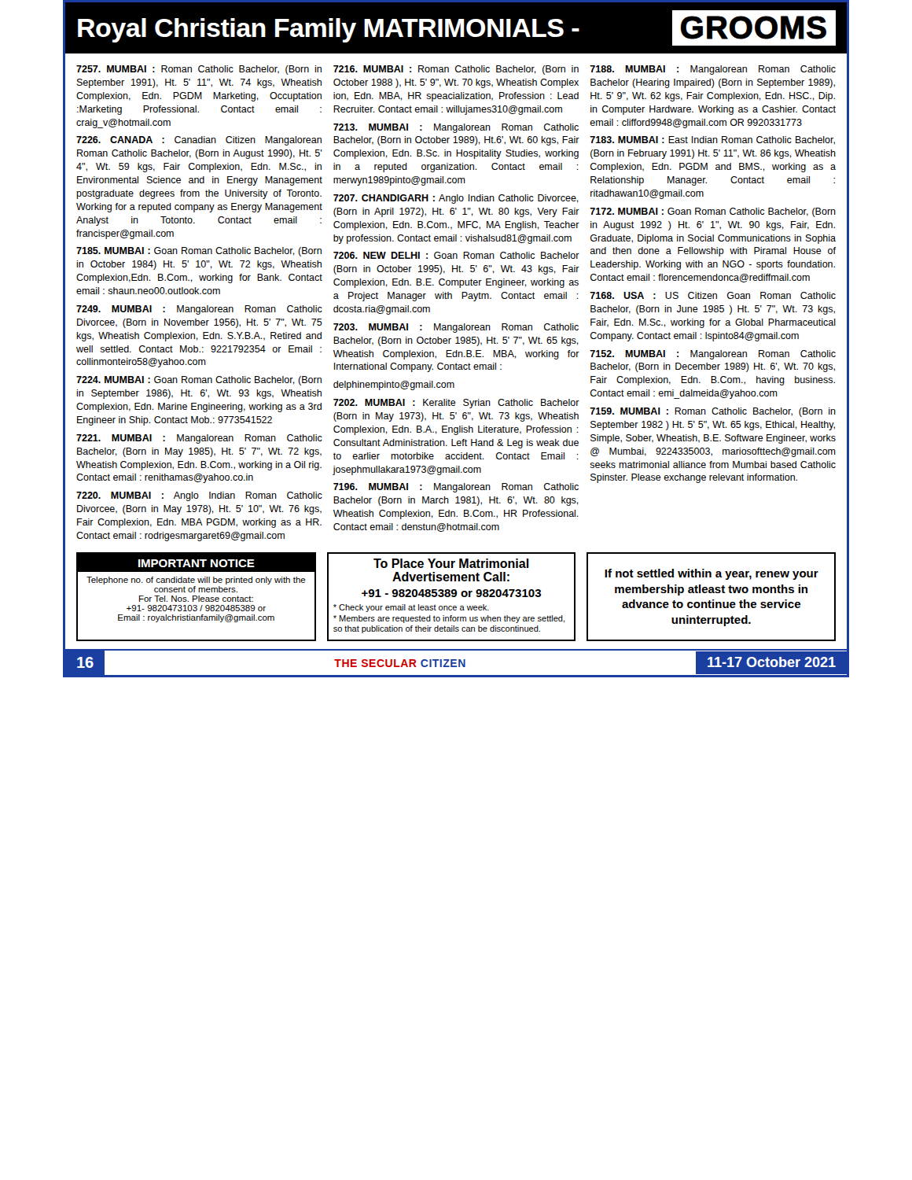Royal Christian Family MATRIMONIALS -
GROOMS
7257. MUMBAI : Roman Catholic Bachelor, (Born in September 1991), Ht. 5' 11", Wt. 74 kgs, Wheatish Complexion, Edn. PGDM Marketing, Occuptation :Marketing Professional. Contact email : craig_v@hotmail.com
7226. CANADA : Canadian Citizen Mangalorean Roman Catholic Bachelor, (Born in August 1990), Ht. 5' 4", Wt. 59 kgs, Fair Complexion, Edn. M.Sc., in Environmental Science and in Energy Management postgraduate degrees from the University of Toronto. Working for a reputed company as Energy Management Analyst in Totonto. Contact email : francisper@gmail.com
7185. MUMBAI : Goan Roman Catholic Bachelor, (Born in October 1984) Ht. 5' 10", Wt. 72 kgs, Wheatish Complexion,Edn. B.Com., working for Bank. Contact email : shaun.neo00.outlook.com
7249. MUMBAI : Mangalorean Roman Catholic Divorcee, (Born in November 1956), Ht. 5' 7", Wt. 75 kgs, Wheatish Complexion, Edn. S.Y.B.A., Retired and well settled. Contact Mob.: 9221792354 or Email : collinmonteiro58@yahoo.com
7224. MUMBAI : Goan Roman Catholic Bachelor, (Born in September 1986), Ht. 6', Wt. 93 kgs, Wheatish Complexion, Edn. Marine Engineering, working as a 3rd Engineer in Ship. Contact Mob.: 9773541522
7221. MUMBAI : Mangalorean Roman Catholic Bachelor, (Born in May 1985), Ht. 5' 7", Wt. 72 kgs, Wheatish Complexion, Edn. B.Com., working in a Oil rig. Contact email : renithamas@yahoo.co.in
7220. MUMBAI : Anglo Indian Roman Catholic Divorcee, (Born in May 1978), Ht. 5' 10", Wt. 76 kgs, Fair Complexion, Edn. MBA PGDM, working as a HR. Contact email : rodrigesmargaret69@gmail.com
7216. MUMBAI : Roman Catholic Bachelor, (Born in October 1988 ), Ht. 5' 9", Wt. 70 kgs, Wheatish Complex ion, Edn. MBA, HR speacialization, Profession : Lead Recruiter. Contact email : willujames310@gmail.com
7213. MUMBAI : Mangalorean Roman Catholic Bachelor, (Born in October 1989), Ht.6', Wt. 60 kgs, Fair Complexion, Edn. B.Sc. in Hospitality Studies, working in a reputed organization. Contact email : merwyn1989pinto@gmail.com
7207. CHANDIGARH : Anglo Indian Catholic Divorcee, (Born in April 1972), Ht. 6' 1", Wt. 80 kgs, Very Fair Complexion, Edn. B.Com., MFC, MA English, Teacher by profession. Contact email : vishalsud81@gmail.com
7206. NEW DELHI : Goan Roman Catholic Bachelor (Born in October 1995), Ht. 5' 6", Wt. 43 kgs, Fair Complexion, Edn. B.E. Computer Engineer, working as a Project Manager with Paytm. Contact email : dcosta.ria@gmail.com
7203. MUMBAI : Mangalorean Roman Catholic Bachelor, (Born in October 1985), Ht. 5' 7", Wt. 65 kgs, Wheatish Complexion, Edn.B.E. MBA, working for International Company. Contact email :
delphinempinto@gmail.com
7202. MUMBAI : Keralite Syrian Catholic Bachelor (Born in May 1973), Ht. 5' 6", Wt. 73 kgs, Wheatish Complexion, Edn. B.A., English Literature, Profession : Consultant Administration. Left Hand & Leg is weak due to earlier motorbike accident. Contact Email : josephmullakara1973@gmail.com
7196. MUMBAI : Mangalorean Roman Catholic Bachelor (Born in March 1981), Ht. 6', Wt. 80 kgs, Wheatish Complexion, Edn. B.Com., HR Professional. Contact email : denstun@hotmail.com
7188. MUMBAI : Mangalorean Roman Catholic Bachelor (Hearing Impaired) (Born in September 1989), Ht. 5' 9", Wt. 62 kgs, Fair Complexion, Edn. HSC., Dip. in Computer Hardware. Working as a Cashier. Contact email : clifford9948@gmail.com OR 9920331773
7183. MUMBAI : East Indian Roman Catholic Bachelor, (Born in February 1991) Ht. 5' 11", Wt. 86 kgs, Wheatish Complexion, Edn. PGDM and BMS., working as a Relationship Manager. Contact email : ritadhawan10@gmail.com
7172. MUMBAI : Goan Roman Catholic Bachelor, (Born in August 1992 ) Ht. 6' 1", Wt. 90 kgs, Fair, Edn. Graduate, Diploma in Social Communications in Sophia and then done a Fellowship with Piramal House of Leadership. Working with an NGO - sports foundation. Contact email : florencemendonca@rediffmail.com
7168. USA : US Citizen Goan Roman Catholic Bachelor, (Born in June 1985 ) Ht. 5' 7", Wt. 73 kgs, Fair, Edn. M.Sc., working for a Global Pharmaceutical Company. Contact email : lspinto84@gmail.com
7152. MUMBAI : Mangalorean Roman Catholic Bachelor, (Born in December 1989) Ht. 6', Wt. 70 kgs, Fair Complexion, Edn. B.Com., having business. Contact email : emi_dalmeida@yahoo.com
7159. MUMBAI : Roman Catholic Bachelor, (Born in September 1982 ) Ht. 5' 5", Wt. 65 kgs, Ethical, Healthy, Simple, Sober, Wheatish, B.E. Software Engineer, works @ Mumbai, 9224335003, mariosofttech@gmail.com seeks matrimonial alliance from Mumbai based Catholic Spinster. Please exchange relevant information.
IMPORTANT NOTICE
Telephone no. of candidate will be printed only with the consent of members.
For Tel. Nos. Please contact:
+91- 9820473103 / 9820485389 or
Email : royalchristianfamily@gmail.com
To Place Your Matrimonial Advertisement Call:
+91 - 9820485389 or 9820473103
* Check your email at least once a week.
* Members are requested to inform us when they are settled, so that publication of their details can be discontinued.
If not settled within a year, renew your membership atleast two months in advance to continue the service uninterrupted.
16
THE SECULAR CITIZEN
11-17 October 2021